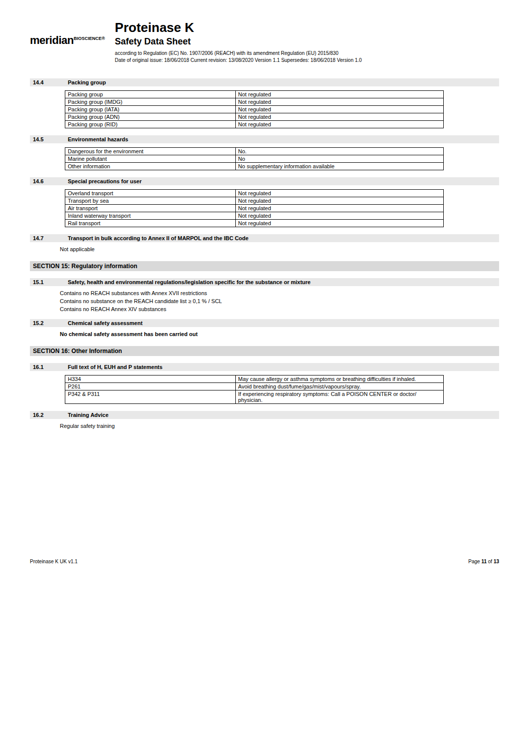meridianBIOSCIENCE®
Proteinase K
Safety Data Sheet
according to Regulation (EC) No. 1907/2006 (REACH) with its amendment Regulation (EU) 2015/830
Date of original issue: 18/06/2018 Current revision: 13/08/2020 Version 1.1 Supersedes: 18/06/2018 Version 1.0
14.4 Packing group
| Packing group | Not regulated |
| Packing group (IMDG) | Not regulated |
| Packing group (IATA) | Not regulated |
| Packing group (ADN) | Not regulated |
| Packing group (RID) | Not regulated |
14.5 Environmental hazards
| Dangerous for the environment | No. |
| Marine pollutant | No |
| Other information | No supplementary information available |
14.6 Special precautions for user
| Overland transport | Not regulated |
| Transport by sea | Not regulated |
| Air transport | Not regulated |
| Inland waterway transport | Not regulated |
| Rail transport | Not regulated |
14.7 Transport in bulk according to Annex II of MARPOL and the IBC Code
Not applicable
SECTION 15: Regulatory information
15.1 Safety, health and environmental regulations/legislation specific for the substance or mixture
Contains no REACH substances with Annex XVII restrictions
Contains no substance on the REACH candidate list ≥ 0,1 % / SCL
Contains no REACH Annex XIV substances
15.2 Chemical safety assessment
No chemical safety assessment has been carried out
SECTION 16: Other Information
16.1 Full text of H, EUH and P statements
| H334 | May cause allergy or asthma symptoms or breathing difficulties if inhaled. |
| P261 | Avoid breathing dust/fume/gas/mist/vapours/spray. |
| P342 & P311 | If experiencing respiratory symptoms: Call a POISON CENTER or doctor/ physician. |
16.2 Training Advice
Regular safety training
Proteinase K UK v1.1
Page 11 of 13